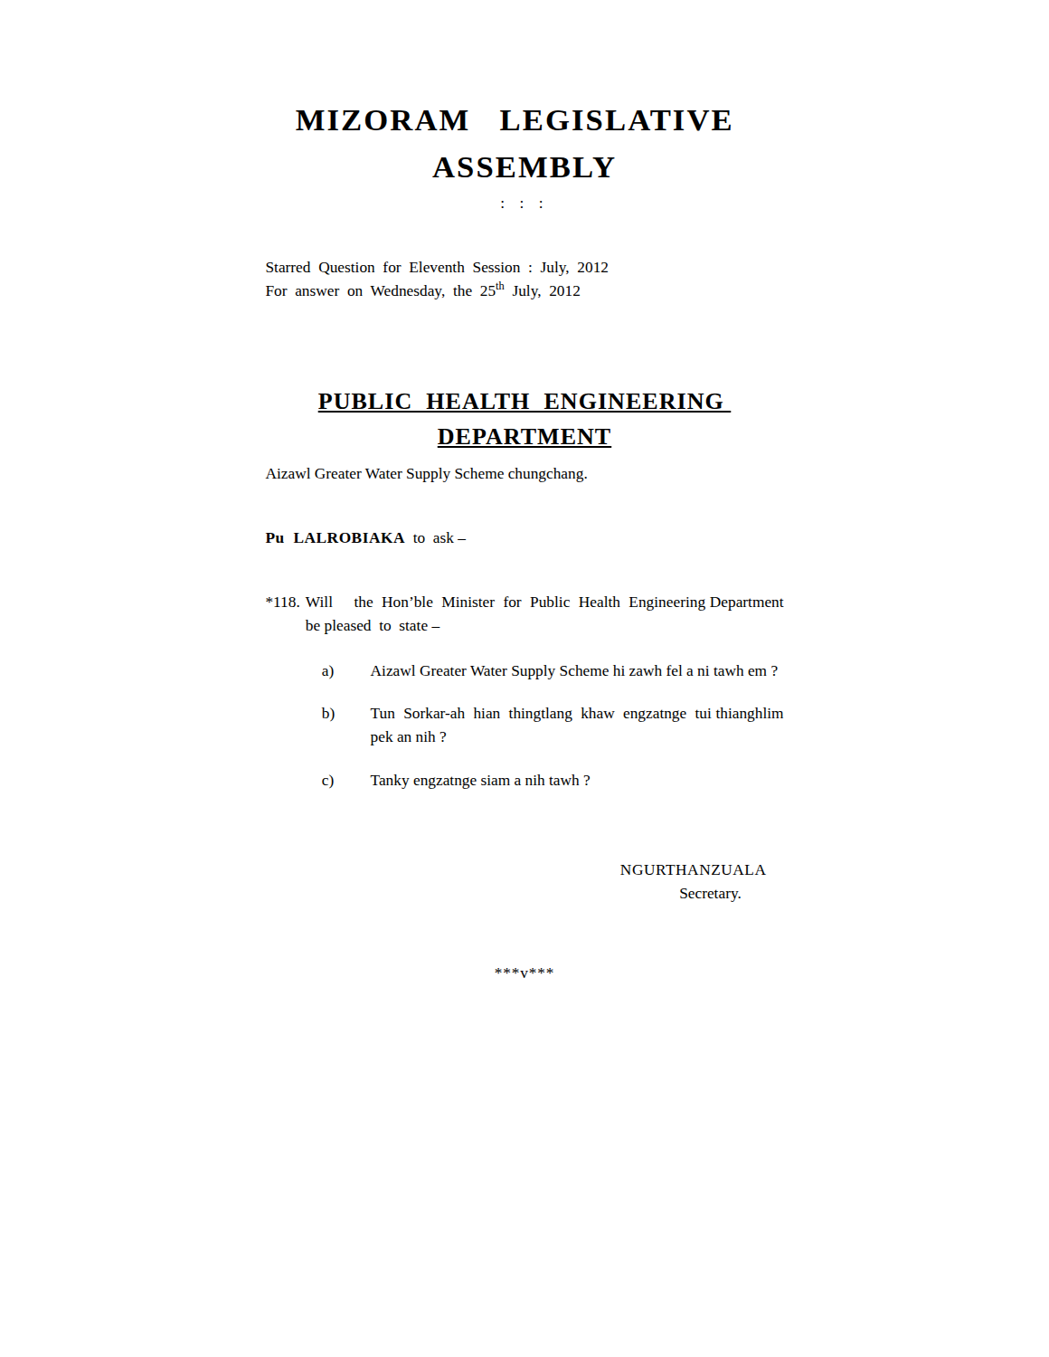MIZORAM LEGISLATIVE ASSEMBLY
: : :
Starred Question for Eleventh Session : July, 2012
For answer on Wednesday, the 25th July, 2012
PUBLIC HEALTH ENGINEERING DEPARTMENT
Aizawl Greater Water Supply Scheme chungchang.
Pu LALROBIAKA to ask –
*118. Will the Hon’ble Minister for Public Health Engineering Department be pleased to state –
a) Aizawl Greater Water Supply Scheme hi zawh fel a ni tawh em ?
b) Tun Sorkar-ah hian thingtlang khaw engzatnge tui thianghlim pek an nih ?
c) Tanky engzatnge siam a nih tawh ?
NGURTHANZUALA
Secretary.
***v***